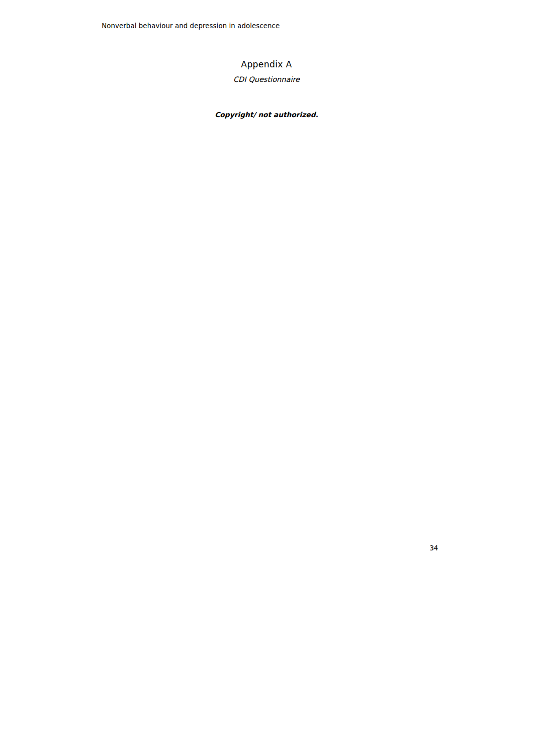Nonverbal behaviour and depression in adolescence
Appendix A
CDI Questionnaire
Copyright/ not authorized.
34